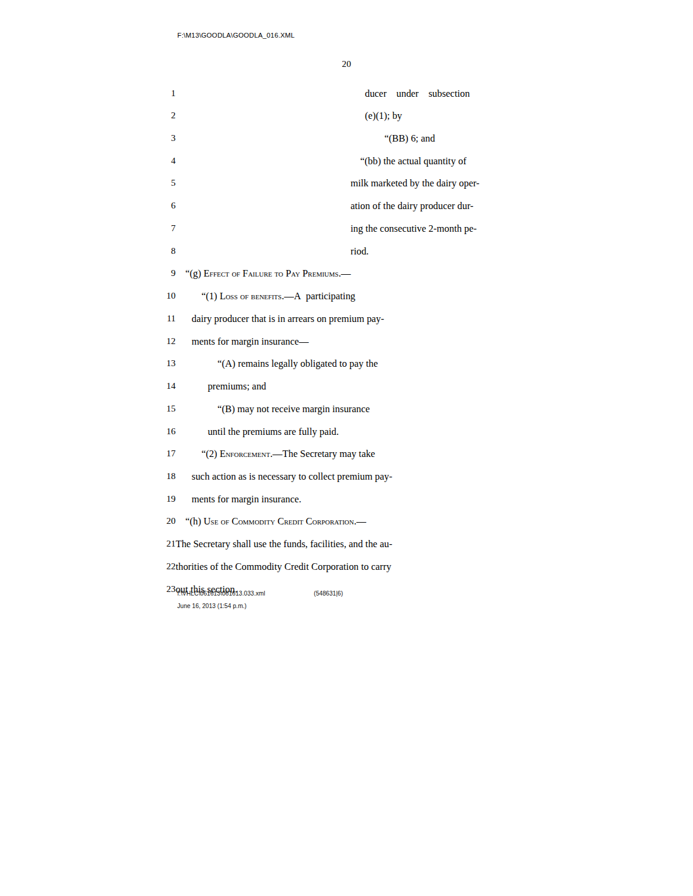F:\M13\GOODLA\GOODLA_016.XML
20
| 1 | ducer under subsection |
| 2 | (e)(1); by |
| 3 | “(BB) 6; and |
| 4 | “(bb) the actual quantity of |
| 5 | milk marketed by the dairy oper- |
| 6 | ation of the dairy producer dur- |
| 7 | ing the consecutive 2-month pe- |
| 8 | riod. |
| 9 | “(g) Effect of Failure to Pay Premiums. — |
| 10 | “(1) Loss of benefits. —A participating |
| 11 | dairy producer that is in arrears on premium pay- |
| 12 | ments for margin insurance— |
| 13 | “(A) remains legally obligated to pay the |
| 14 | premiums; and |
| 15 | “(B) may not receive margin insurance |
| 16 | until the premiums are fully paid. |
| 17 | “(2) Enforcement. —The Secretary may take |
| 18 | such action as is necessary to collect premium pay- |
| 19 | ments for margin insurance. |
| 20 | “(h) Use of Commodity Credit Corporation. — |
| 21 | The Secretary shall use the funds, facilities, and the au- |
| 22 | thorities of the Commodity Credit Corporation to carry |
| 23 | out this section. |
f:\VHLC\061613\061613.033.xml (548631|6)
June 16, 2013 (1:54 p.m.)